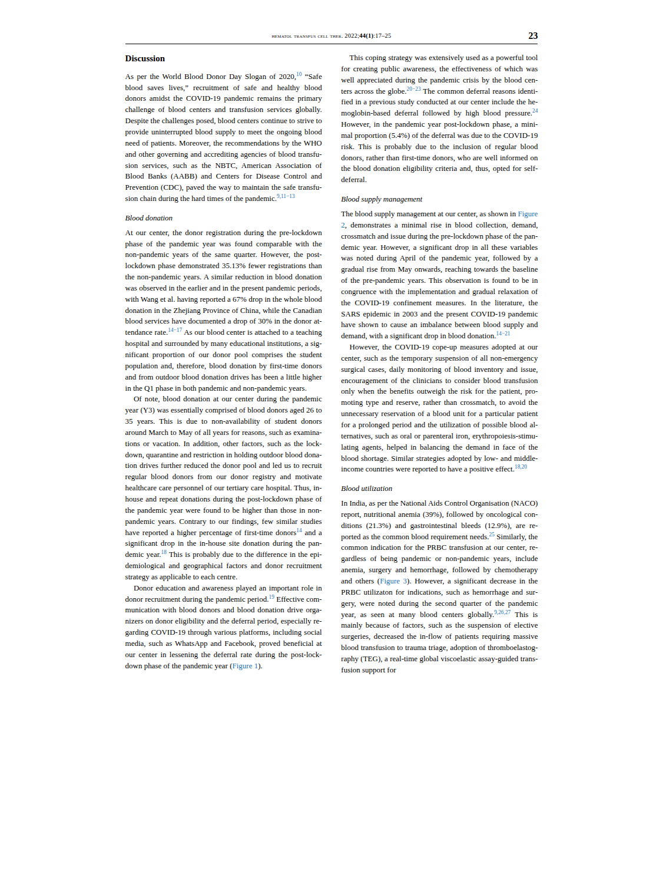hematol transfus cell ther. 2022;44(1):17–25
23
Discussion
As per the World Blood Donor Day Slogan of 2020,10 “Safe blood saves lives,” recruitment of safe and healthy blood donors amidst the COVID-19 pandemic remains the primary challenge of blood centers and transfusion services globally. Despite the challenges posed, blood centers continue to strive to provide uninterrupted blood supply to meet the ongoing blood need of patients. Moreover, the recommendations by the WHO and other governing and accrediting agencies of blood transfusion services, such as the NBTC, American Association of Blood Banks (AABB) and Centers for Disease Control and Prevention (CDC), paved the way to maintain the safe transfusion chain during the hard times of the pandemic.9,11−13
Blood donation
At our center, the donor registration during the pre-lockdown phase of the pandemic year was found comparable with the non-pandemic years of the same quarter. However, the post-lockdown phase demonstrated 35.13% fewer registrations than the non-pandemic years. A similar reduction in blood donation was observed in the earlier and in the present pandemic periods, with Wang et al. having reported a 67% drop in the whole blood donation in the Zhejiang Province of China, while the Canadian blood services have documented a drop of 30% in the donor attendance rate.14−17 As our blood center is attached to a teaching hospital and surrounded by many educational institutions, a significant proportion of our donor pool comprises the student population and, therefore, blood donation by first-time donors and from outdoor blood donation drives has been a little higher in the Q1 phase in both pandemic and non-pandemic years.
Of note, blood donation at our center during the pandemic year (Y3) was essentially comprised of blood donors aged 26 to 35 years. This is due to non-availability of student donors around March to May of all years for reasons, such as examinations or vacation. In addition, other factors, such as the lockdown, quarantine and restriction in holding outdoor blood donation drives further reduced the donor pool and led us to recruit regular blood donors from our donor registry and motivate healthcare care personnel of our tertiary care hospital. Thus, in-house and repeat donations during the post-lockdown phase of the pandemic year were found to be higher than those in non-pandemic years. Contrary to our findings, few similar studies have reported a higher percentage of first-time donors14 and a significant drop in the in-house site donation during the pandemic year.18 This is probably due to the difference in the epidemiological and geographical factors and donor recruitment strategy as applicable to each centre.
Donor education and awareness played an important role in donor recruitment during the pandemic period.19 Effective communication with blood donors and blood donation drive organizers on donor eligibility and the deferral period, especially regarding COVID-19 through various platforms, including social media, such as WhatsApp and Facebook, proved beneficial at our center in lessening the deferral rate during the post-lockdown phase of the pandemic year (Figure 1).
This coping strategy was extensively used as a powerful tool for creating public awareness, the effectiveness of which was well appreciated during the pandemic crisis by the blood centers across the globe.20−23 The common deferral reasons identified in a previous study conducted at our center include the hemoglobin-based deferral followed by high blood pressure.24 However, in the pandemic year post-lockdown phase, a minimal proportion (5.4%) of the deferral was due to the COVID-19 risk. This is probably due to the inclusion of regular blood donors, rather than first-time donors, who are well informed on the blood donation eligibility criteria and, thus, opted for self-deferral.
Blood supply management
The blood supply management at our center, as shown in Figure 2, demonstrates a minimal rise in blood collection, demand, crossmatch and issue during the pre-lockdown phase of the pandemic year. However, a significant drop in all these variables was noted during April of the pandemic year, followed by a gradual rise from May onwards, reaching towards the baseline of the pre-pandemic years. This observation is found to be in congruence with the implementation and gradual relaxation of the COVID-19 confinement measures. In the literature, the SARS epidemic in 2003 and the present COVID-19 pandemic have shown to cause an imbalance between blood supply and demand, with a significant drop in blood donation.14−21
However, the COVID-19 cope-up measures adopted at our center, such as the temporary suspension of all non-emergency surgical cases, daily monitoring of blood inventory and issue, encouragement of the clinicians to consider blood transfusion only when the benefits outweigh the risk for the patient, promoting type and reserve, rather than crossmatch, to avoid the unnecessary reservation of a blood unit for a particular patient for a prolonged period and the utilization of possible blood alternatives, such as oral or parenteral iron, erythropoiesis-stimulating agents, helped in balancing the demand in face of the blood shortage. Similar strategies adopted by low- and middle-income countries were reported to have a positive effect.18,20
Blood utilization
In India, as per the National Aids Control Organisation (NACO) report, nutritional anemia (39%), followed by oncological conditions (21.3%) and gastrointestinal bleeds (12.9%), are reported as the common blood requirement needs.25 Similarly, the common indication for the PRBC transfusion at our center, regardless of being pandemic or non-pandemic years, include anemia, surgery and hemorrhage, followed by chemotherapy and others (Figure 3). However, a significant decrease in the PRBC utilizaton for indications, such as hemorrhage and surgery, were noted during the second quarter of the pandemic year, as seen at many blood centers globally.9,26,27 This is mainly because of factors, such as the suspension of elective surgeries, decreased the in-flow of patients requiring massive blood transfusion to trauma triage, adoption of thromboelastography (TEG), a real-time global viscoelastic assay-guided transfusion support for